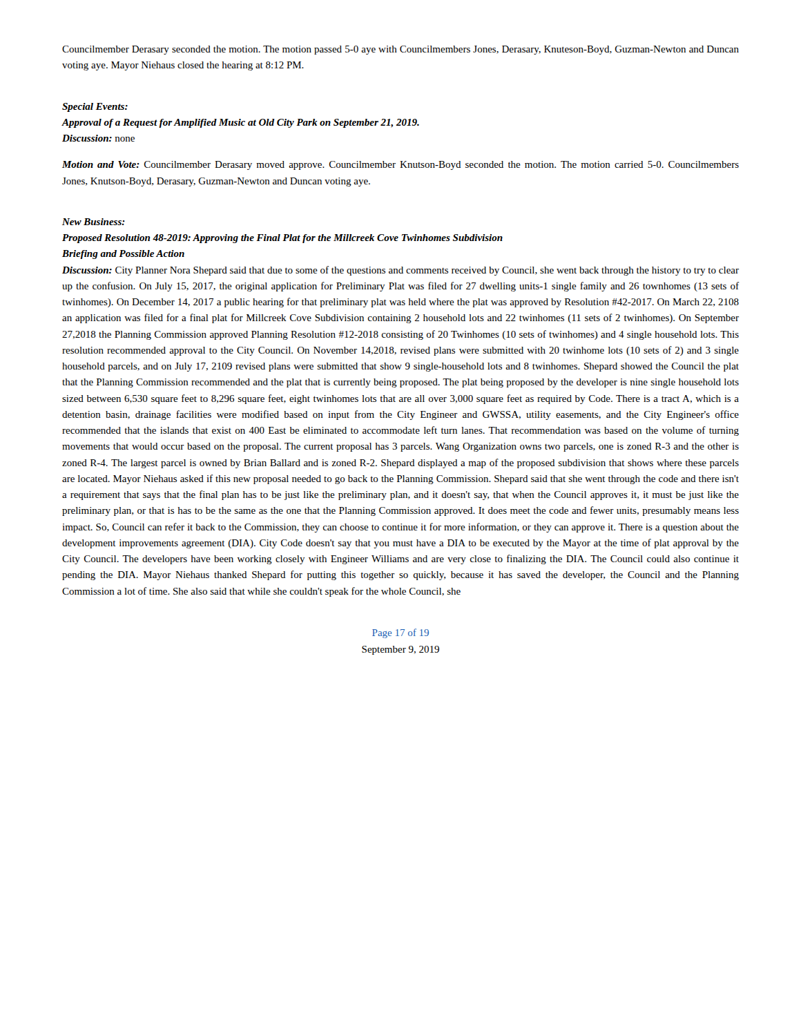Councilmember Derasary seconded the motion. The motion passed 5-0 aye with Councilmembers Jones, Derasary, Knuteson-Boyd, Guzman-Newton and Duncan voting aye. Mayor Niehaus closed the hearing at 8:12 PM.
Special Events:
Approval of a Request for Amplified Music at Old City Park on September 21, 2019.
Discussion: none
Motion and Vote: Councilmember Derasary moved approve. Councilmember Knutson-Boyd seconded the motion. The motion carried 5-0. Councilmembers Jones, Knutson-Boyd, Derasary, Guzman-Newton and Duncan voting aye.
New Business:
Proposed Resolution 48-2019: Approving the Final Plat for the Millcreek Cove Twinhomes Subdivision
Briefing and Possible Action
Discussion: City Planner Nora Shepard said that due to some of the questions and comments received by Council, she went back through the history to try to clear up the confusion. On July 15, 2017, the original application for Preliminary Plat was filed for 27 dwelling units-1 single family and 26 townhomes (13 sets of twinhomes). On December 14, 2017 a public hearing for that preliminary plat was held where the plat was approved by Resolution #42-2017. On March 22, 2108 an application was filed for a final plat for Millcreek Cove Subdivision containing 2 household lots and 22 twinhomes (11 sets of 2 twinhomes). On September 27,2018 the Planning Commission approved Planning Resolution #12-2018 consisting of 20 Twinhomes (10 sets of twinhomes) and 4 single household lots. This resolution recommended approval to the City Council. On November 14,2018, revised plans were submitted with 20 twinhome lots (10 sets of 2) and 3 single household parcels, and on July 17, 2109 revised plans were submitted that show 9 single-household lots and 8 twinhomes. Shepard showed the Council the plat that the Planning Commission recommended and the plat that is currently being proposed. The plat being proposed by the developer is nine single household lots sized between 6,530 square feet to 8,296 square feet, eight twinhomes lots that are all over 3,000 square feet as required by Code. There is a tract A, which is a detention basin, drainage facilities were modified based on input from the City Engineer and GWSSA, utility easements, and the City Engineer's office recommended that the islands that exist on 400 East be eliminated to accommodate left turn lanes. That recommendation was based on the volume of turning movements that would occur based on the proposal. The current proposal has 3 parcels. Wang Organization owns two parcels, one is zoned R-3 and the other is zoned R-4. The largest parcel is owned by Brian Ballard and is zoned R-2. Shepard displayed a map of the proposed subdivision that shows where these parcels are located. Mayor Niehaus asked if this new proposal needed to go back to the Planning Commission. Shepard said that she went through the code and there isn't a requirement that says that the final plan has to be just like the preliminary plan, and it doesn't say, that when the Council approves it, it must be just like the preliminary plan, or that is has to be the same as the one that the Planning Commission approved. It does meet the code and fewer units, presumably means less impact. So, Council can refer it back to the Commission, they can choose to continue it for more information, or they can approve it. There is a question about the development improvements agreement (DIA). City Code doesn't say that you must have a DIA to be executed by the Mayor at the time of plat approval by the City Council. The developers have been working closely with Engineer Williams and are very close to finalizing the DIA. The Council could also continue it pending the DIA. Mayor Niehaus thanked Shepard for putting this together so quickly, because it has saved the developer, the Council and the Planning Commission a lot of time. She also said that while she couldn't speak for the whole Council, she
Page 17 of 19
September 9, 2019